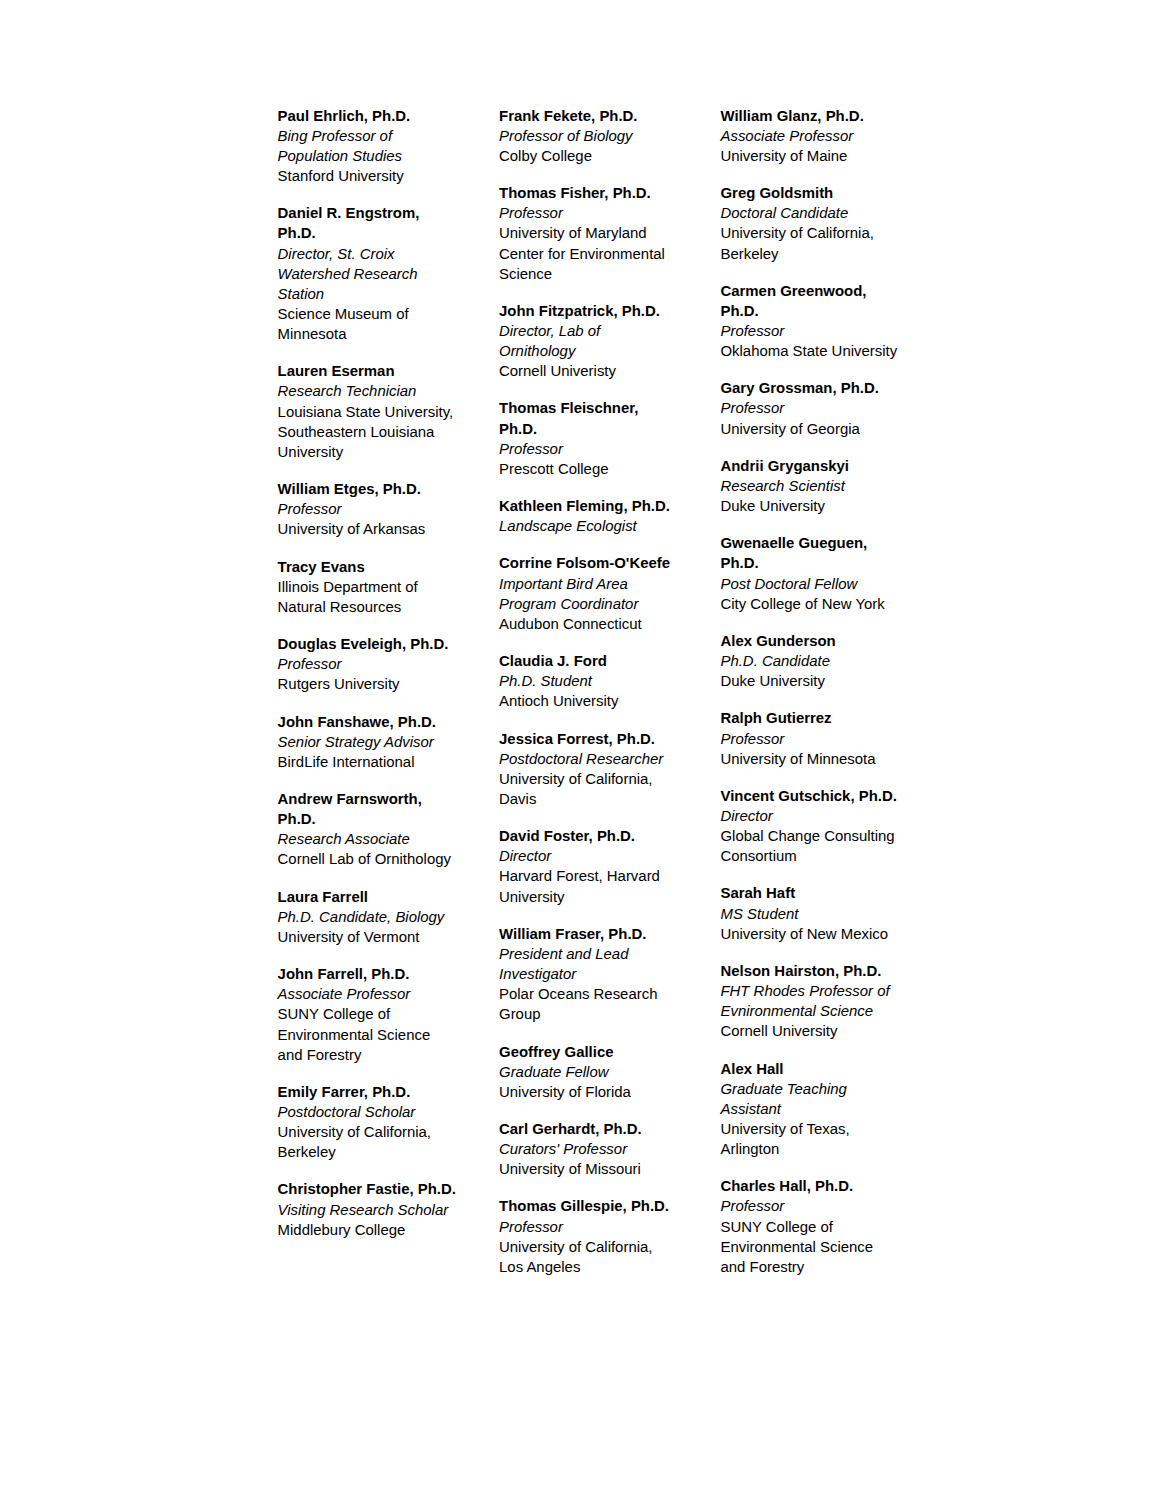Paul Ehrlich, Ph.D.
Bing Professor of Population Studies
Stanford University
Daniel R. Engstrom, Ph.D.
Director, St. Croix Watershed Research Station
Science Museum of Minnesota
Lauren Eserman
Research Technician
Louisiana State University, Southeastern Louisiana University
William Etges, Ph.D.
Professor
University of Arkansas
Tracy Evans
Illinois Department of Natural Resources
Douglas Eveleigh, Ph.D.
Professor
Rutgers University
John Fanshawe, Ph.D.
Senior Strategy Advisor
BirdLife International
Andrew Farnsworth, Ph.D.
Research Associate
Cornell Lab of Ornithology
Laura Farrell
Ph.D. Candidate, Biology
University of Vermont
John Farrell, Ph.D.
Associate Professor
SUNY College of Environmental Science and Forestry
Emily Farrer, Ph.D.
Postdoctoral Scholar
University of California, Berkeley
Christopher Fastie, Ph.D.
Visiting Research Scholar
Middlebury College
Frank Fekete, Ph.D.
Professor of Biology
Colby College
Thomas Fisher, Ph.D.
Professor
University of Maryland Center for Environmental Science
John Fitzpatrick, Ph.D.
Director, Lab of Ornithology
Cornell Univeristy
Thomas Fleischner, Ph.D.
Professor
Prescott College
Kathleen Fleming, Ph.D.
Landscape Ecologist
Corrine Folsom-O'Keefe
Important Bird Area Program Coordinator
Audubon Connecticut
Claudia J. Ford
Ph.D. Student
Antioch University
Jessica Forrest, Ph.D.
Postdoctoral Researcher
University of California, Davis
David Foster, Ph.D.
Director
Harvard Forest, Harvard University
William Fraser, Ph.D.
President and Lead Investigator
Polar Oceans Research Group
Geoffrey Gallice
Graduate Fellow
University of Florida
Carl Gerhardt, Ph.D.
Curators' Professor
University of Missouri
Thomas Gillespie, Ph.D.
Professor
University of California, Los Angeles
William Glanz, Ph.D.
Associate Professor
University of Maine
Greg Goldsmith
Doctoral Candidate
University of California, Berkeley
Carmen Greenwood, Ph.D.
Professor
Oklahoma State University
Gary Grossman, Ph.D.
Professor
University of Georgia
Andrii Gryganskyi
Research Scientist
Duke University
Gwenaelle Gueguen, Ph.D.
Post Doctoral Fellow
City College of New York
Alex Gunderson
Ph.D. Candidate
Duke University
Ralph Gutierrez
Professor
University of Minnesota
Vincent Gutschick, Ph.D.
Director
Global Change Consulting Consortium
Sarah Haft
MS Student
University of New Mexico
Nelson Hairston, Ph.D.
FHT Rhodes Professor of Evnironmental Science
Cornell University
Alex Hall
Graduate Teaching Assistant
University of Texas, Arlington
Charles Hall, Ph.D.
Professor
SUNY College of Environmental Science and Forestry